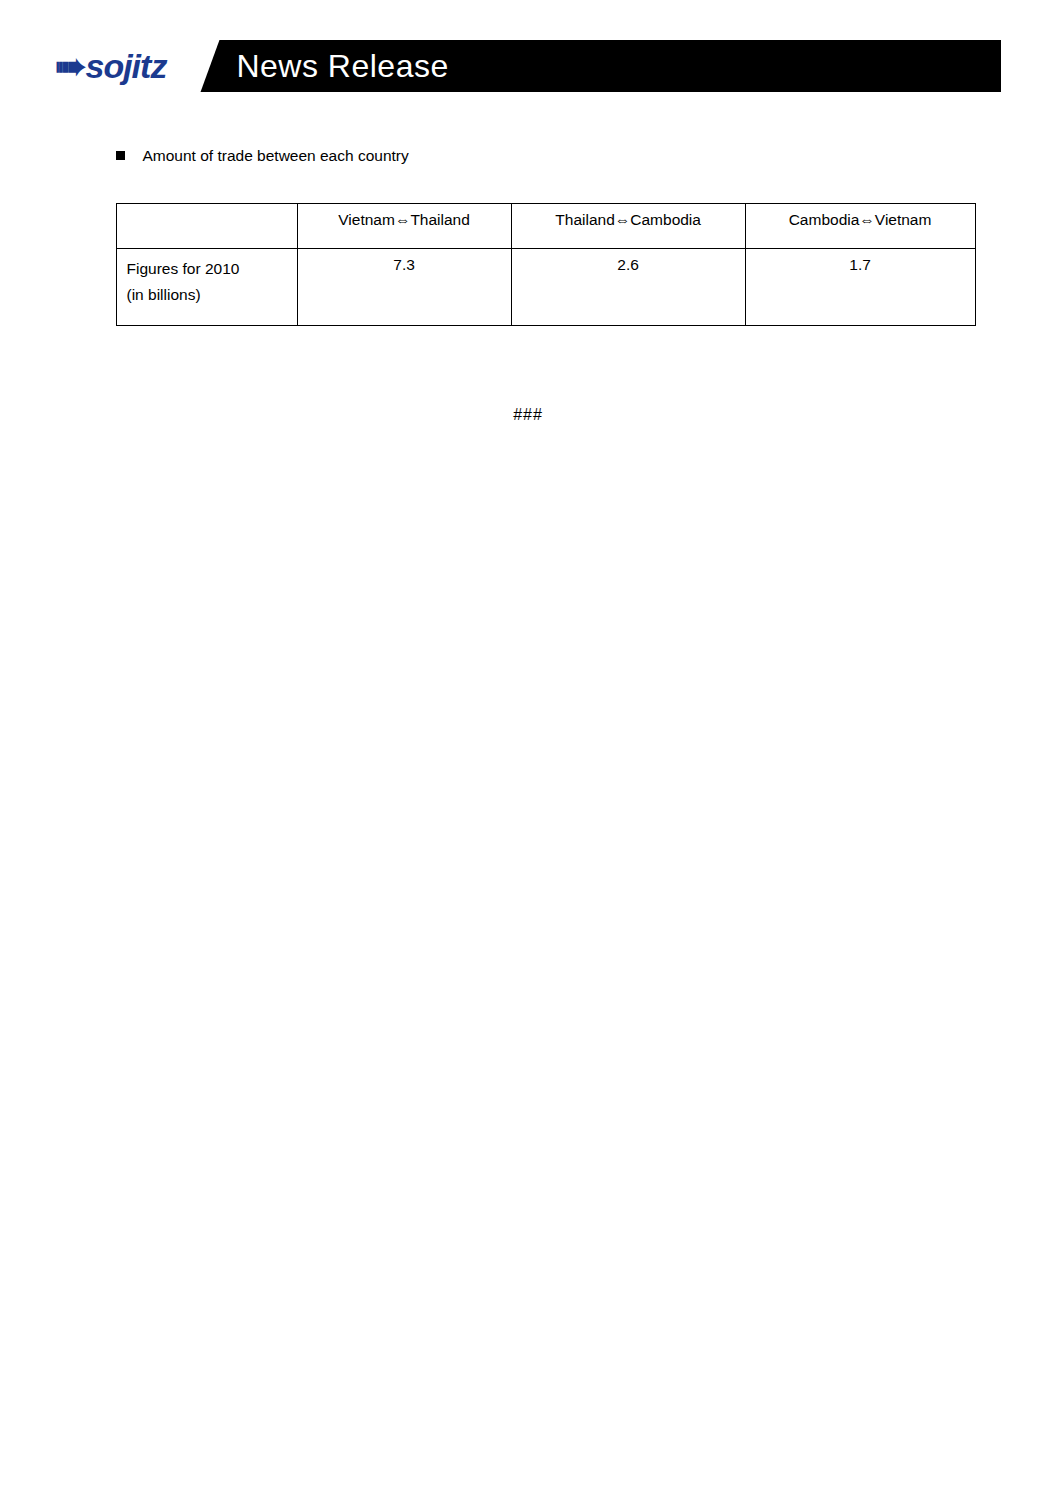➠sojitz
News Release
Amount of trade between each country
| | Vietnam⇔Thailand | Thailand⇔Cambodia | Cambodia⇔Vietnam |
| Figures for 2010 (in billions) | 7.3 | 2.6 | 1.7 |
###